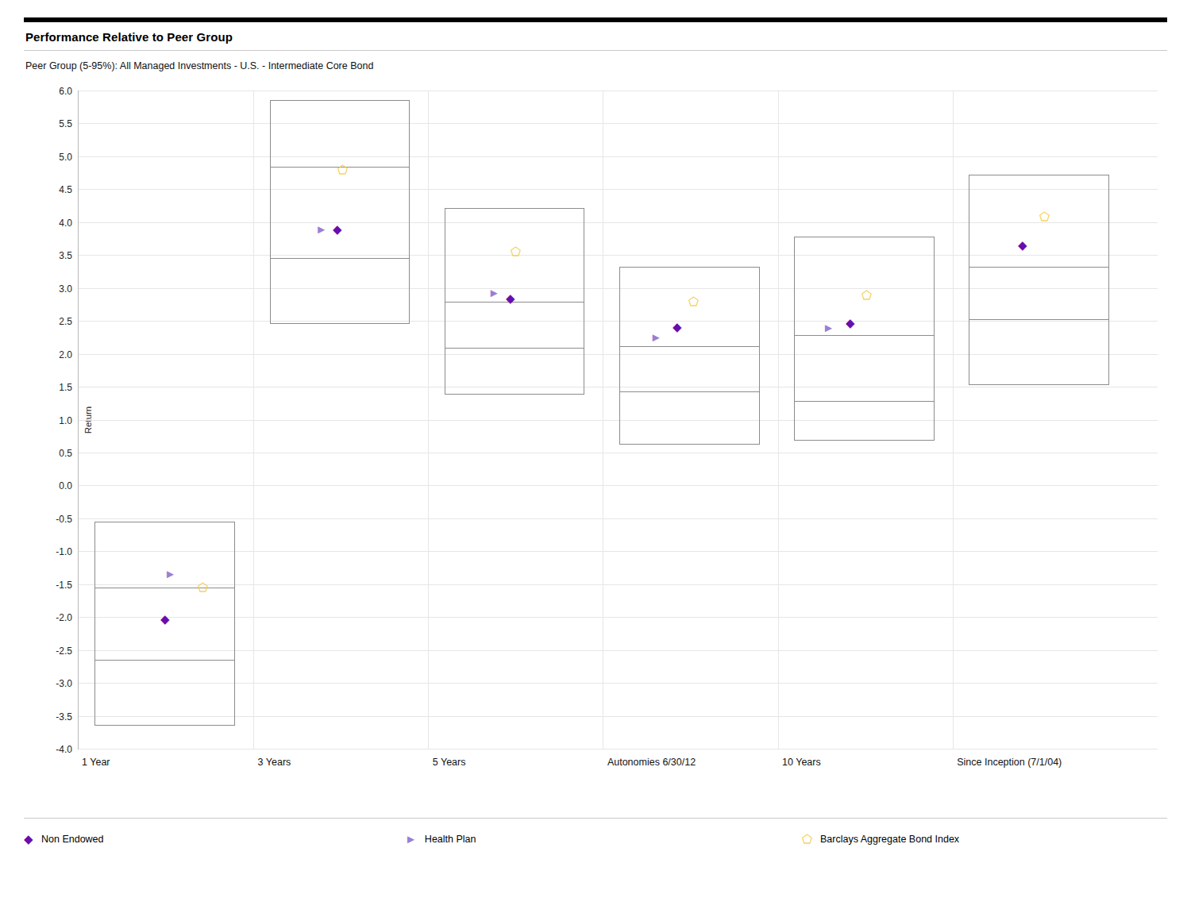Performance Relative to Peer Group
Peer Group (5-95%): All Managed Investments - U.S. - Intermediate Core Bond
Return
6.0
5.5
5.0
4.5
4.0
3.5
3.0
2.5
2.0
1.5
1.0
0.5
0.0
-0.5
-1.0
-1.5
-2.0
-2.5
-3.0
-3.5
-4.0
1 Year
3 Years
5 Years
Autonomies 6/30/12
10 Years
Since Inception (7/1/04)
► ⬠ ◆
⬠ ► ◆
⬠ ► ◆
⬠ ◆ ►
⬠ ◆ ►
⬠ ◆
◆Non Endowed
►Health Plan
⬠Barclays Aggregate Bond Index